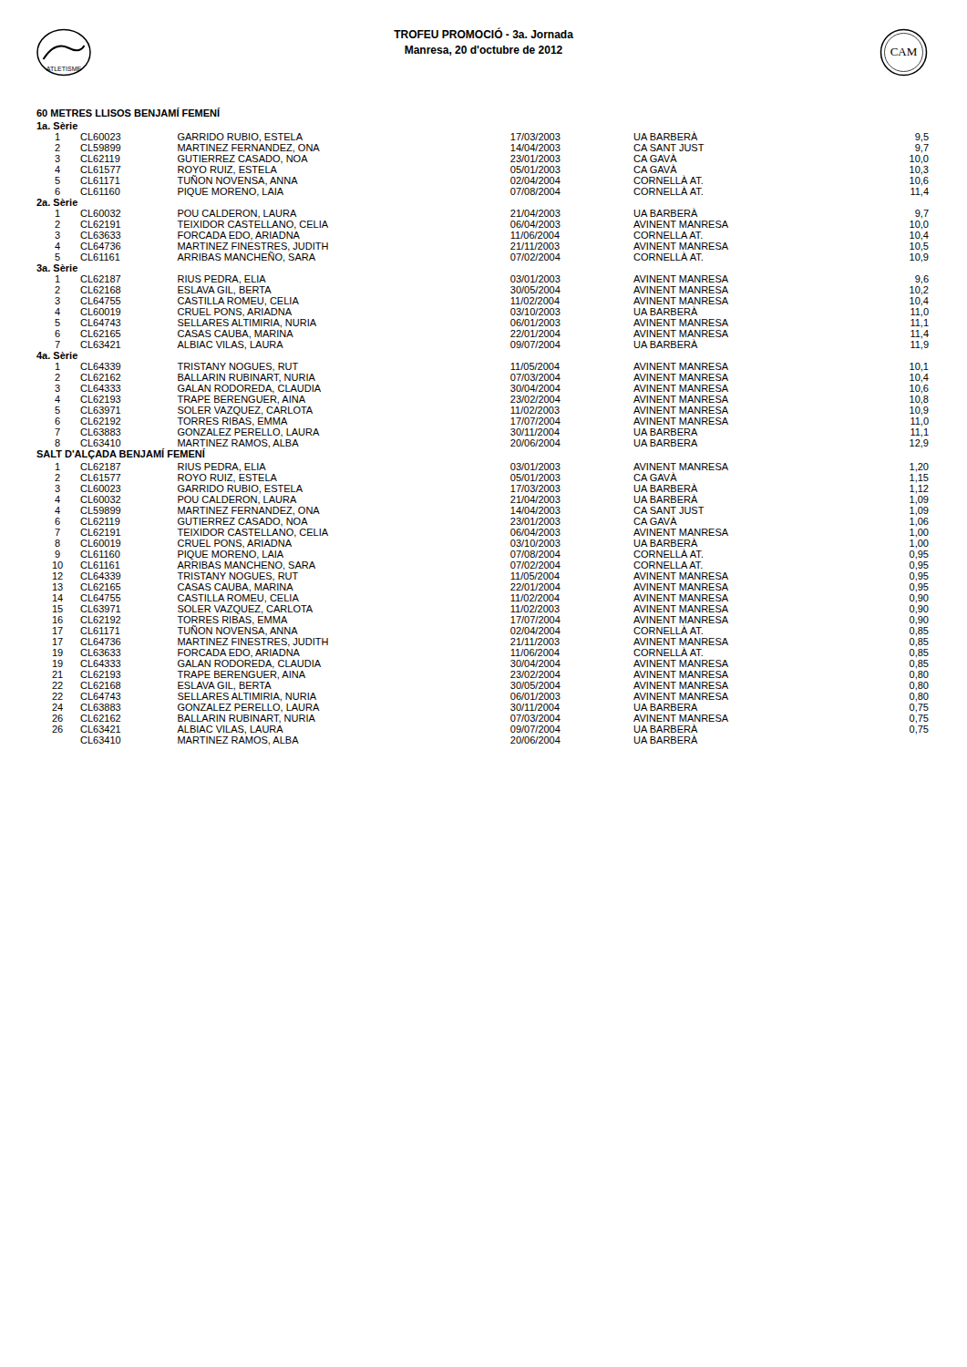TROFEU PROMOCIÓ - 3a. Jornada
Manresa, 20 d'octubre de 2012
60 METRES LLISOS BENJAMÍ FEMENÍ
1a. Sèrie
| 1 | CL60023 | GARRIDO RUBIO, ESTELA | 17/03/2003 | UA BARBERÀ | 9,5 |
| 2 | CL59899 | MARTINEZ FERNANDEZ, ONA | 14/04/2003 | CA SANT JUST | 9,7 |
| 3 | CL62119 | GUTIERREZ CASADO, NOA | 23/01/2003 | CA GAVÀ | 10,0 |
| 4 | CL61577 | ROYO RUIZ, ESTELA | 05/01/2003 | CA GAVÀ | 10,3 |
| 5 | CL61171 | TUÑON NOVENSA, ANNA | 02/04/2004 | CORNELLÀ AT. | 10,6 |
| 6 | CL61160 | PIQUE MORENO, LAIA | 07/08/2004 | CORNELLÀ AT. | 11,4 |
2a. Sèrie
| 1 | CL60032 | POU CALDERON, LAURA | 21/04/2003 | UA BARBERÀ | 9,7 |
| 2 | CL62191 | TEIXIDOR CASTELLANO, CELIA | 06/04/2003 | AVINENT MANRESA | 10,0 |
| 3 | CL63633 | FORCADA EDO, ARIADNA | 11/06/2004 | CORNELLA AT. | 10,4 |
| 4 | CL64736 | MARTINEZ FINESTRES, JUDITH | 21/11/2003 | AVINENT MANRESA | 10,5 |
| 5 | CL61161 | ARRIBAS MANCHEÑO, SARA | 07/02/2004 | CORNELLÀ AT. | 10,9 |
3a. Sèrie
| 1 | CL62187 | RIUS PEDRA, ELIA | 03/01/2003 | AVINENT MANRESA | 9,6 |
| 2 | CL62168 | ESLAVA GIL, BERTA | 30/05/2004 | AVINENT MANRESA | 10,2 |
| 3 | CL64755 | CASTILLA ROMEU, CELIA | 11/02/2004 | AVINENT MANRESA | 10,4 |
| 4 | CL60019 | CRUEL PONS, ARIADNA | 03/10/2003 | UA BARBERÀ | 11,0 |
| 5 | CL64743 | SELLARES ALTIMIRIA, NURIA | 06/01/2003 | AVINENT MANRESA | 11,1 |
| 6 | CL62165 | CASAS CAUBA, MARINA | 22/01/2004 | AVINENT MANRESA | 11,4 |
| 7 | CL63421 | ALBIAC VILAS, LAURA | 09/07/2004 | UA BARBERÀ | 11,9 |
4a. Sèrie
| 1 | CL64339 | TRISTANY NOGUES, RUT | 11/05/2004 | AVINENT MANRESA | 10,1 |
| 2 | CL62162 | BALLARIN RUBINART, NURIA | 07/03/2004 | AVINENT MANRESA | 10,4 |
| 3 | CL64333 | GALAN RODOREDA, CLAUDIA | 30/04/2004 | AVINENT MANRESA | 10,6 |
| 4 | CL62193 | TRAPE BERENGUER, AINA | 23/02/2004 | AVINENT MANRESA | 10,8 |
| 5 | CL63971 | SOLER VAZQUEZ, CARLOTA | 11/02/2003 | AVINENT MANRESA | 10,9 |
| 6 | CL62192 | TORRES RIBAS, EMMA | 17/07/2004 | AVINENT MANRESA | 11,0 |
| 7 | CL63883 | GONZALEZ PERELLO, LAURA | 30/11/2004 | UA BARBERA | 11,1 |
| 8 | CL63410 | MARTINEZ RAMOS, ALBA | 20/06/2004 | UA BARBERA | 12,9 |
SALT D'ALÇADA BENJAMÍ FEMENÍ
| 1 | CL62187 | RIUS PEDRA, ELIA | 03/01/2003 | AVINENT MANRESA | 1,20 |
| 2 | CL61577 | ROYO RUIZ, ESTELA | 05/01/2003 | CA GAVÀ | 1,15 |
| 3 | CL60023 | GARRIDO RUBIO, ESTELA | 17/03/2003 | UA BARBERÀ | 1,12 |
| 4 | CL60032 | POU CALDERON, LAURA | 21/04/2003 | UA BARBERÀ | 1,09 |
| 4 | CL59899 | MARTINEZ FERNANDEZ, ONA | 14/04/2003 | CA SANT JUST | 1,09 |
| 6 | CL62119 | GUTIERREZ CASADO, NOA | 23/01/2003 | CA GAVÀ | 1,06 |
| 7 | CL62191 | TEIXIDOR CASTELLANO, CELIA | 06/04/2003 | AVINENT MANRESA | 1,00 |
| 8 | CL60019 | CRUEL PONS, ARIADNA | 03/10/2003 | UA BARBERÀ | 1,00 |
| 9 | CL61160 | PIQUE MORENO, LAIA | 07/08/2004 | CORNELLÀ AT. | 0,95 |
| 10 | CL61161 | ARRIBAS MANCHENO, SARA | 07/02/2004 | CORNELLA AT. | 0,95 |
| 12 | CL64339 | TRISTANY NOGUES, RUT | 11/05/2004 | AVINENT MANRESA | 0,95 |
| 13 | CL62165 | CASAS CAUBA, MARINA | 22/01/2004 | AVINENT MANRESA | 0,95 |
| 14 | CL64755 | CASTILLA ROMEU, CELIA | 11/02/2004 | AVINENT MANRESA | 0,90 |
| 15 | CL63971 | SOLER VAZQUEZ, CARLOTA | 11/02/2003 | AVINENT MANRESA | 0,90 |
| 16 | CL62192 | TORRES RIBAS, EMMA | 17/07/2004 | AVINENT MANRESA | 0,90 |
| 17 | CL61171 | TUÑON NOVENSA, ANNA | 02/04/2004 | CORNELLÀ AT. | 0,85 |
| 17 | CL64736 | MARTINEZ FINESTRES, JUDITH | 21/11/2003 | AVINENT MANRESA | 0,85 |
| 19 | CL63633 | FORCADA EDO, ARIADNA | 11/06/2004 | CORNELLÀ AT. | 0,85 |
| 19 | CL64333 | GALAN RODOREDA, CLAUDIA | 30/04/2004 | AVINENT MANRESA | 0,85 |
| 21 | CL62193 | TRAPE BERENGUER, AINA | 23/02/2004 | AVINENT MANRESA | 0,80 |
| 22 | CL62168 | ESLAVA GIL, BERTA | 30/05/2004 | AVINENT MANRESA | 0,80 |
| 22 | CL64743 | SELLARES ALTIMIRIA, NURIA | 06/01/2003 | AVINENT MANRESA | 0,80 |
| 24 | CL63883 | GONZALEZ PERELLO, LAURA | 30/11/2004 | UA BARBERA | 0,75 |
| 26 | CL62162 | BALLARIN RUBINART, NURIA | 07/03/2004 | AVINENT MANRESA | 0,75 |
| 26 | CL63421 | ALBIAC VILAS, LAURA | 09/07/2004 | UA BARBERÀ | 0,75 |
| | CL63410 | MARTINEZ RAMOS, ALBA | 20/06/2004 | UA BARBERÀ | |